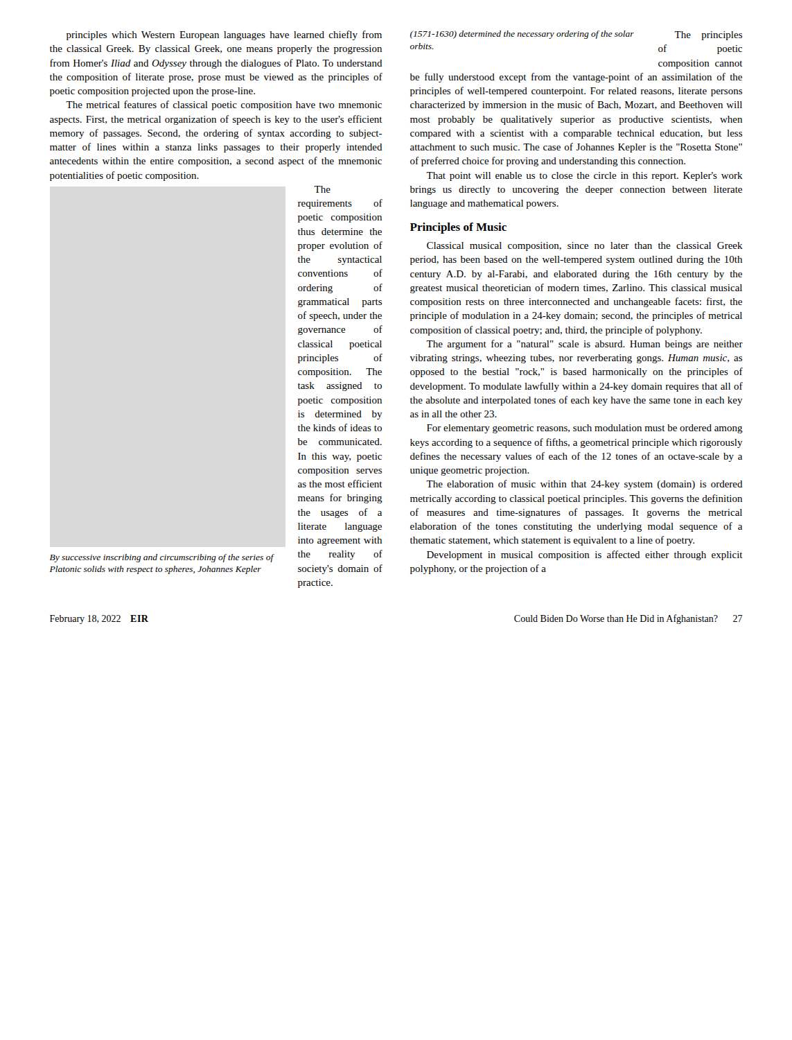principles which Western European languages have learned chiefly from the classical Greek. By classical Greek, one means properly the progression from Homer's Iliad and Odyssey through the dialogues of Plato. To understand the composition of literate prose, prose must be viewed as the principles of poetic composition projected upon the prose-line.
The metrical features of classical poetic composition have two mnemonic aspects. First, the metrical organization of speech is key to the user's efficient memory of passages. Second, the ordering of syntax according to subject-matter of lines within a stanza links passages to their properly intended antecedents within the entire composition, a second aspect of the mnemonic potentialities of poetic composition.
By successive inscribing and circumscribing of the series of Platonic solids with respect to spheres, Johannes Kepler (1571-1630) determined the necessary ordering of the solar orbits.
The requirements of poetic composition thus determine the proper evolution of the syntactical conventions of ordering of grammatical parts of speech, under the governance of classical poetical principles of composition. The task assigned to poetic composition is determined by the kinds of ideas to be communicated. In this way, poetic composition serves as the most efficient means for bringing the usages of a literate language into agreement with the reality of society's domain of practice.
The principles of poetic composition cannot be fully understood except from the vantage-point of an assimilation of the principles of well-tempered counterpoint. For related reasons, literate persons characterized by immersion in the music of Bach, Mozart, and Beethoven will most probably be qualitatively superior as productive scientists, when compared with a scientist with a comparable technical education, but less attachment to such music. The case of Johannes Kepler is the "Rosetta Stone" of preferred choice for proving and understanding this connection.
That point will enable us to close the circle in this report. Kepler's work brings us directly to uncovering the deeper connection between literate language and mathematical powers.
Principles of Music
Classical musical composition, since no later than the classical Greek period, has been based on the well-tempered system outlined during the 10th century A.D. by al-Farabi, and elaborated during the 16th century by the greatest musical theoretician of modern times, Zarlino. This classical musical composition rests on three interconnected and unchangeable facets: first, the principle of modulation in a 24-key domain; second, the principles of metrical composition of classical poetry; and, third, the principle of polyphony.
The argument for a "natural" scale is absurd. Human beings are neither vibrating strings, wheezing tubes, nor reverberating gongs. Human music, as opposed to the bestial "rock," is based harmonically on the principles of development. To modulate lawfully within a 24-key domain requires that all of the absolute and interpolated tones of each key have the same tone in each key as in all the other 23.
For elementary geometric reasons, such modulation must be ordered among keys according to a sequence of fifths, a geometrical principle which rigorously defines the necessary values of each of the 12 tones of an octave-scale by a unique geometric projection.
The elaboration of music within that 24-key system (domain) is ordered metrically according to classical poetical principles. This governs the definition of measures and time-signatures of passages. It governs the metrical elaboration of the tones constituting the underlying modal sequence of a thematic statement, which statement is equivalent to a line of poetry.
Development in musical composition is affected either through explicit polyphony, or the projection of a
February 18, 2022 EIR
Could Biden Do Worse than He Did in Afghanistan? 27